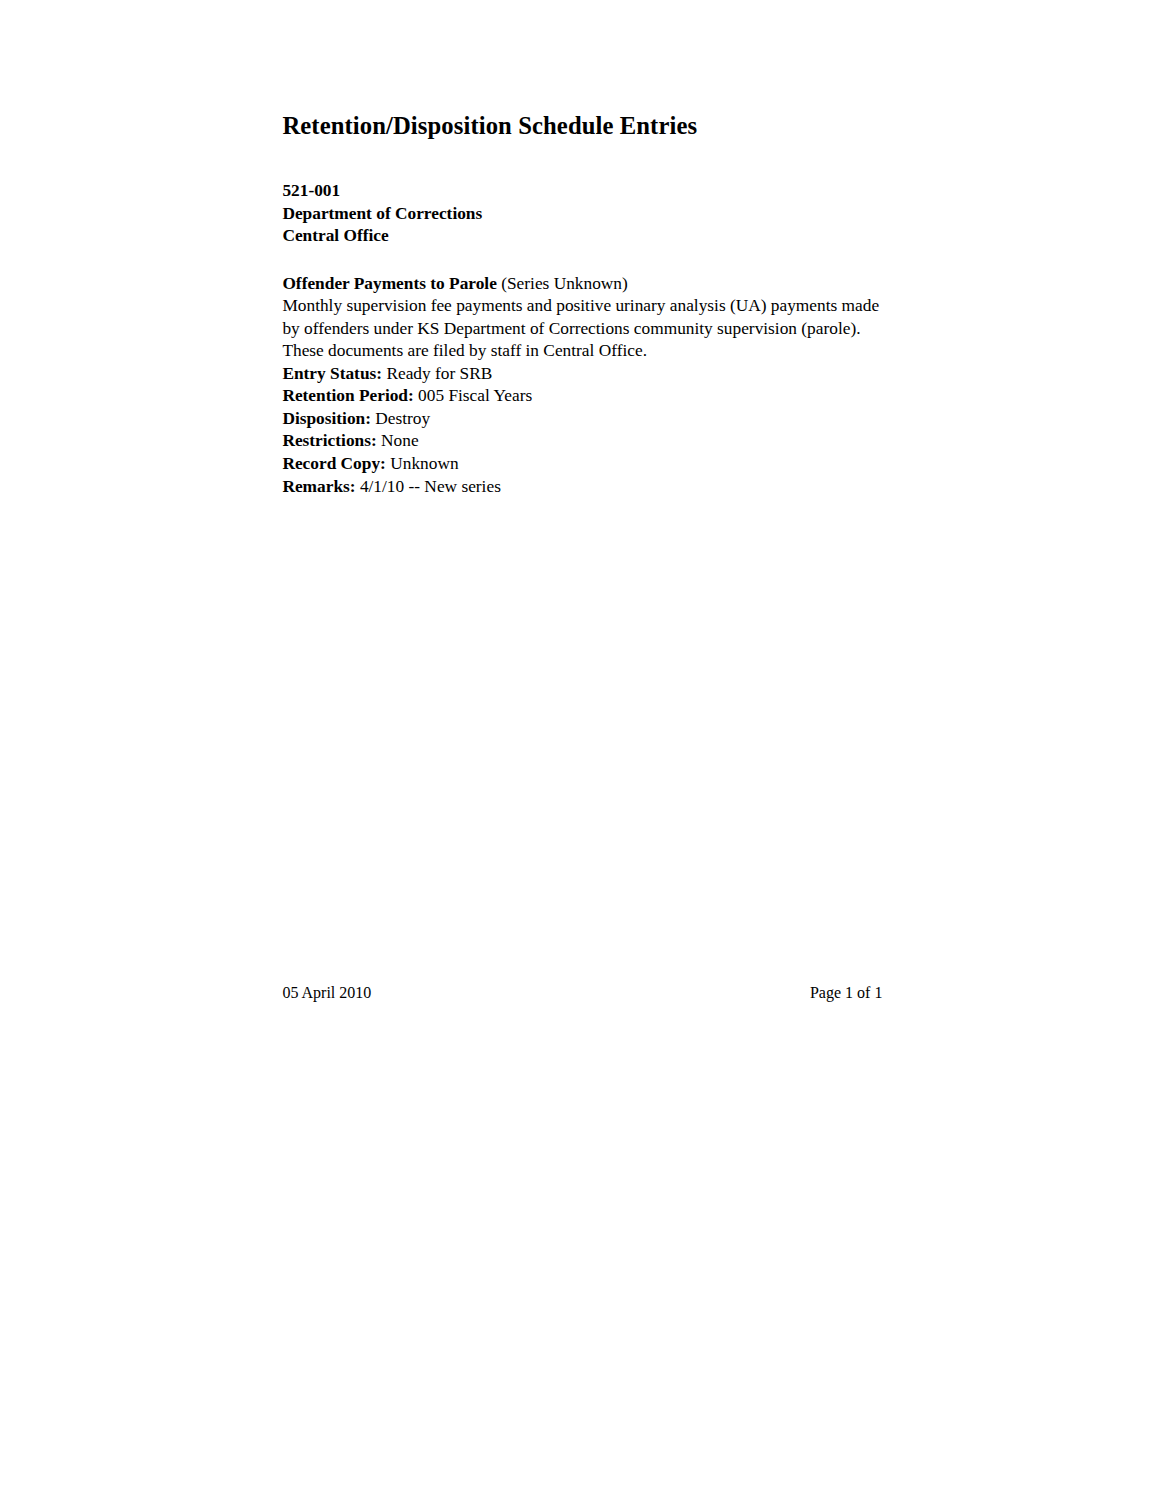Retention/Disposition Schedule Entries
521-001
Department of Corrections
Central Office
Offender Payments to Parole (Series Unknown)
Monthly supervision fee payments and positive urinary analysis (UA) payments made by offenders under KS Department of Corrections community supervision (parole). These documents are filed by staff in Central Office.
Entry Status: Ready for SRB
Retention Period: 005 Fiscal Years
Disposition: Destroy
Restrictions: None
Record Copy: Unknown
Remarks: 4/1/10 -- New series
05 April 2010 Page 1 of 1